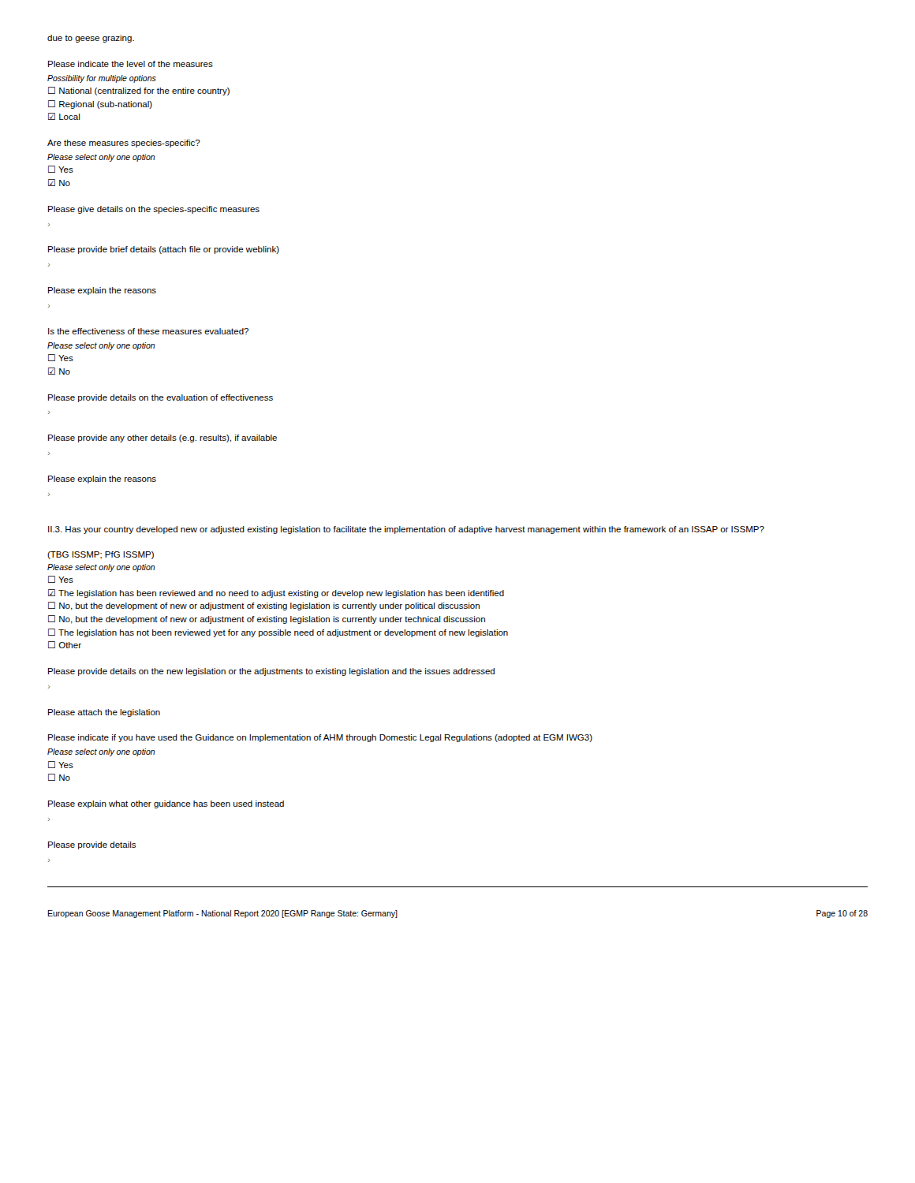due to geese grazing.
Please indicate the level of the measures
Possibility for multiple options
☐ National (centralized for the entire country)
☐ Regional (sub-national)
☑ Local
Are these measures species-specific?
Please select only one option
☐ Yes
☑ No
Please give details on the species-specific measures
›
Please provide brief details (attach file or provide weblink)
›
Please explain the reasons
›
Is the effectiveness of these measures evaluated?
Please select only one option
☐ Yes
☑ No
Please provide details on the evaluation of effectiveness
›
Please provide any other details (e.g. results), if available
›
Please explain the reasons
›
II.3. Has your country developed new or adjusted existing legislation to facilitate the implementation of adaptive harvest management within the framework of an ISSAP or ISSMP?
(TBG ISSMP; PfG ISSMP)
Please select only one option
☐ Yes
☑ The legislation has been reviewed and no need to adjust existing or develop new legislation has been identified
☐ No, but the development of new or adjustment of existing legislation is currently under political discussion
☐ No, but the development of new or adjustment of existing legislation is currently under technical discussion
☐ The legislation has not been reviewed yet for any possible need of adjustment or development of new legislation
☐ Other
Please provide details on the new legislation or the adjustments to existing legislation and the issues addressed
›
Please attach the legislation
Please indicate if you have used the Guidance on Implementation of AHM through Domestic Legal Regulations (adopted at EGM IWG3)
Please select only one option
☐ Yes
☐ No
Please explain what other guidance has been used instead
›
Please provide details
›
European Goose Management Platform - National Report 2020 [EGMP Range State: Germany] Page 10 of 28